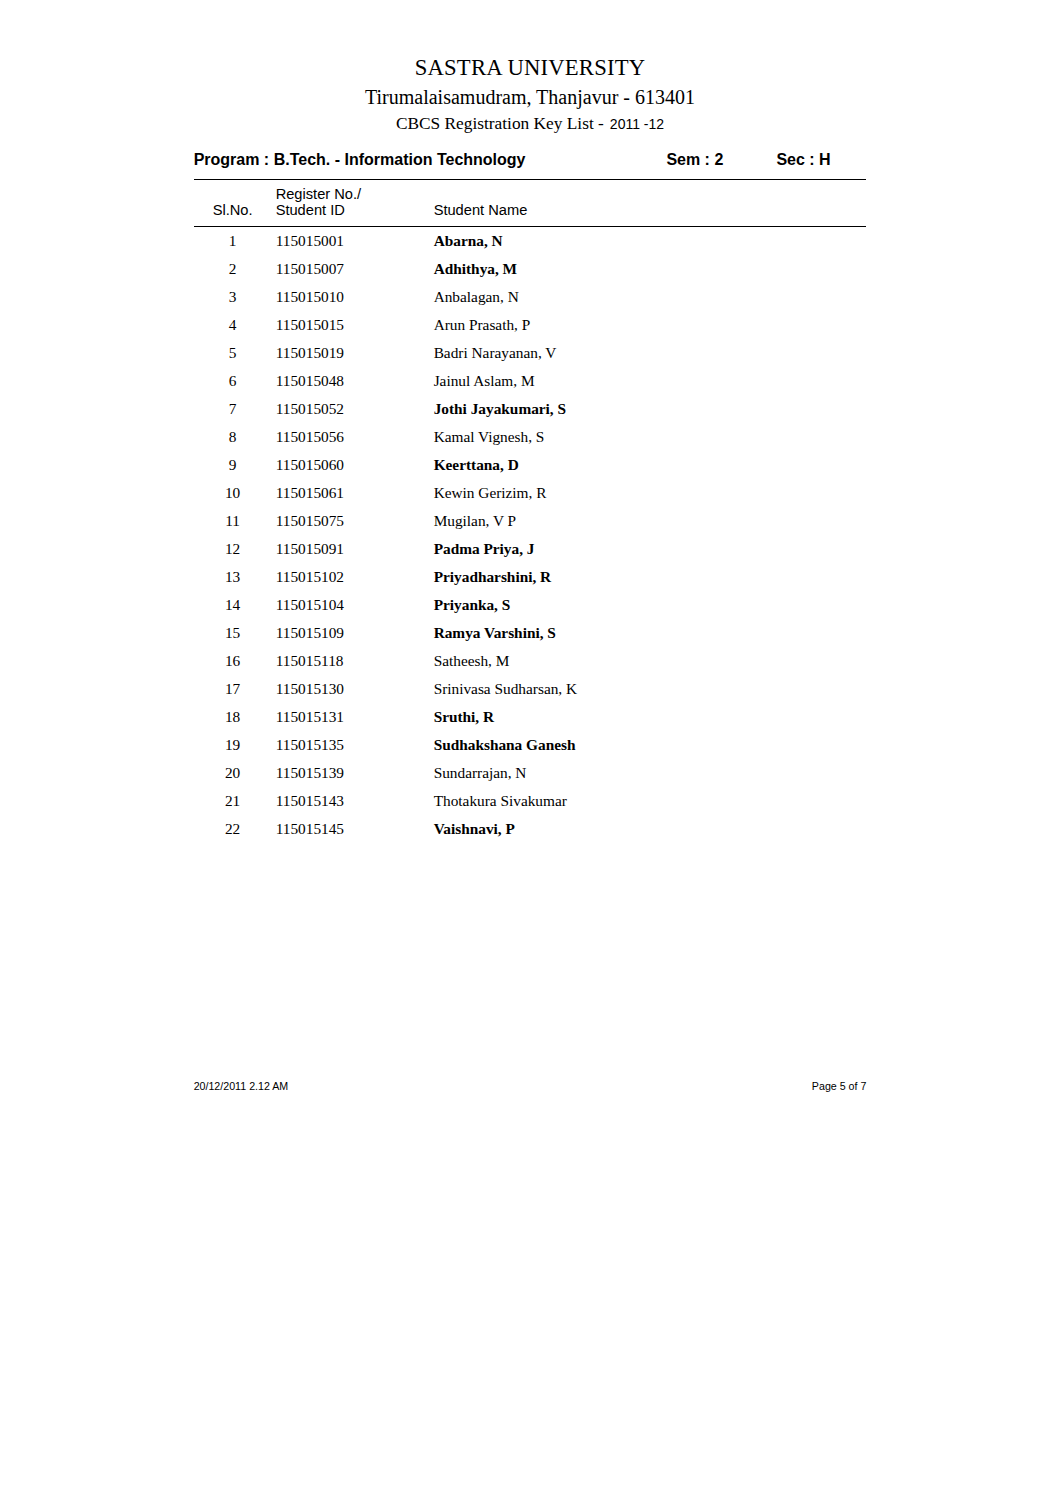SASTRA UNIVERSITY
Tirumalaisamudram, Thanjavur - 613401
CBCS Registration Key List -2011 -12
Program : B.Tech. - Information Technology
Sem : 2
Sec : H
| Sl.No. | Register No./ Student ID | Student Name |
| --- | --- | --- |
| 1 | 115015001 | Abarna, N |
| 2 | 115015007 | Adhithya, M |
| 3 | 115015010 | Anbalagan, N |
| 4 | 115015015 | Arun Prasath, P |
| 5 | 115015019 | Badri Narayanan, V |
| 6 | 115015048 | Jainul Aslam, M |
| 7 | 115015052 | Jothi Jayakumari, S |
| 8 | 115015056 | Kamal Vignesh, S |
| 9 | 115015060 | Keerttana, D |
| 10 | 115015061 | Kewin Gerizim, R |
| 11 | 115015075 | Mugilan, V P |
| 12 | 115015091 | Padma Priya, J |
| 13 | 115015102 | Priyadharshini, R |
| 14 | 115015104 | Priyanka, S |
| 15 | 115015109 | Ramya Varshini, S |
| 16 | 115015118 | Satheesh, M |
| 17 | 115015130 | Srinivasa Sudharsan, K |
| 18 | 115015131 | Sruthi, R |
| 19 | 115015135 | Sudhakshana Ganesh |
| 20 | 115015139 | Sundarrajan, N |
| 21 | 115015143 | Thotakura Sivakumar |
| 22 | 115015145 | Vaishnavi, P |
20/12/2011 2.12 AM
Page 5 of 7